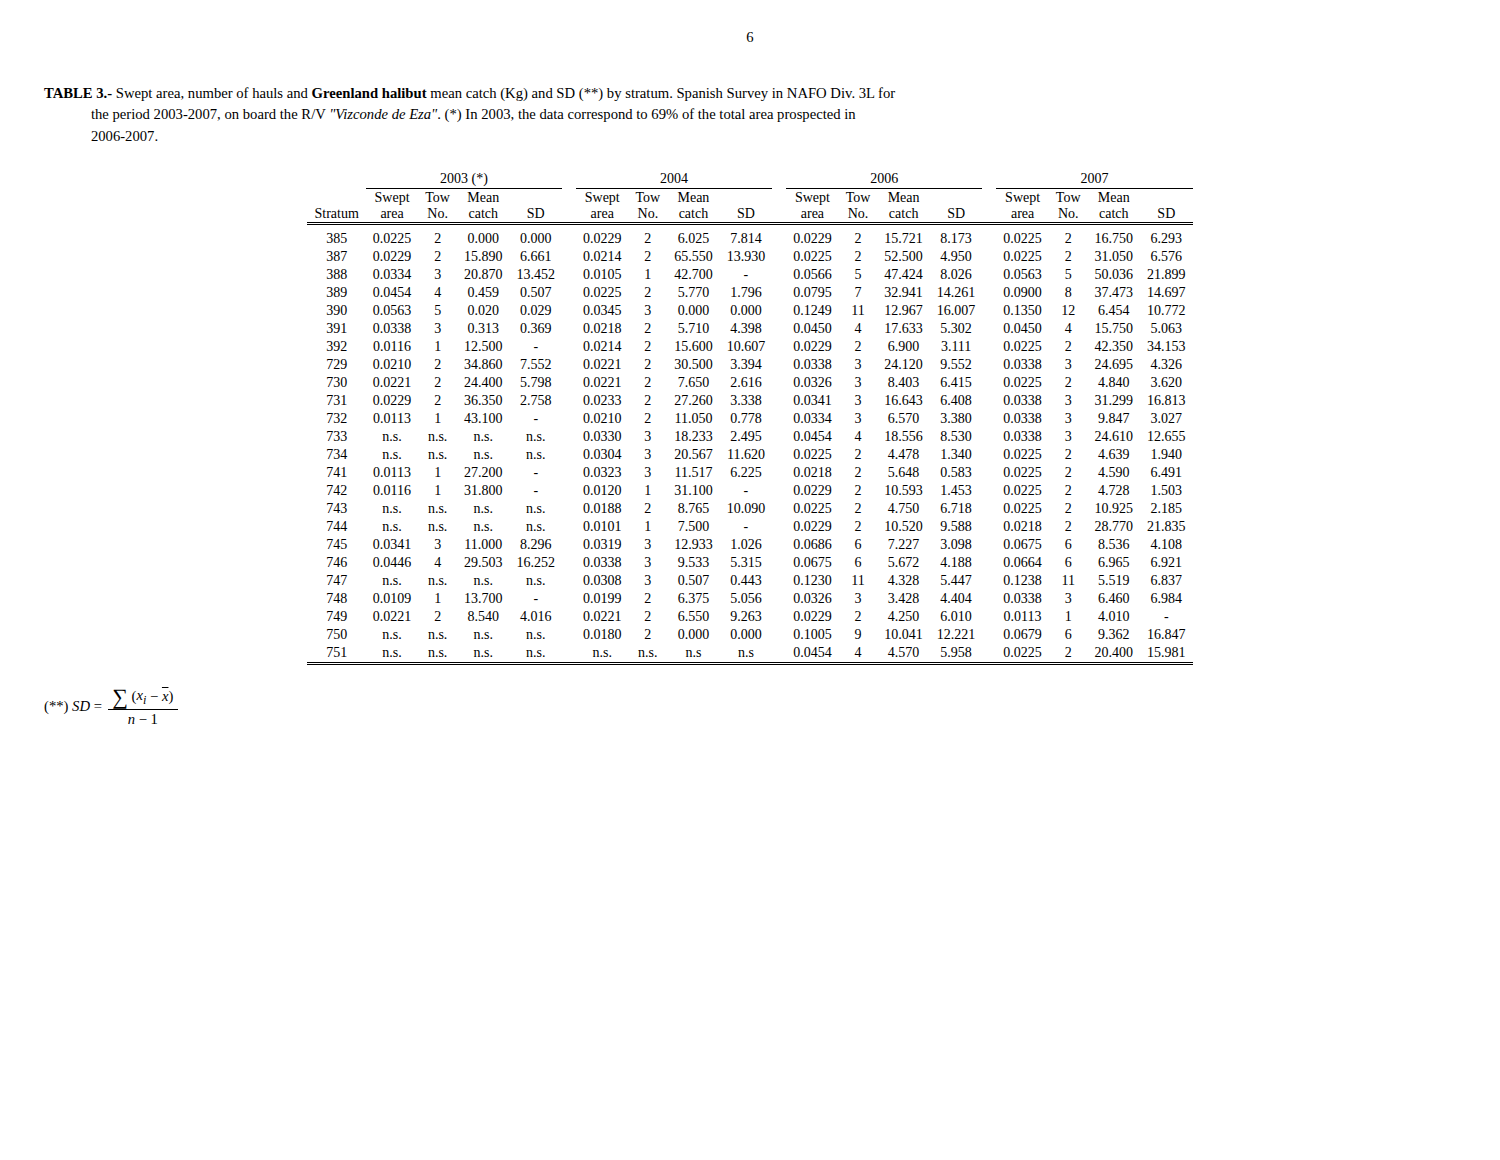6
TABLE 3.- Swept area, number of hauls and Greenland halibut mean catch (Kg) and SD (**) by stratum. Spanish Survey in NAFO Div. 3L for the period 2003-2007, on board the R/V "Vizconde de Eza". (*) In 2003, the data correspond to 69% of the total area prospected in 2006-2007.
| | 2003 (*) | | 2004 | | 2006 | | 2007 |
| --- | --- | --- | --- | --- | --- | --- | --- |
| Stratum | Swept area | Tow No. | Mean catch | SD | | Swept area | Tow No. | Mean catch | SD | | Swept area | Tow No. | Mean catch | SD | | Swept area | Tow No. | Mean catch | SD |
| 385 | 0.0225 | 2 | 0.000 | 0.000 | | 0.0229 | 2 | 6.025 | 7.814 | | 0.0229 | 2 | 15.721 | 8.173 | | 0.0225 | 2 | 16.750 | 6.293 |
| 387 | 0.0229 | 2 | 15.890 | 6.661 | | 0.0214 | 2 | 65.550 | 13.930 | | 0.0225 | 2 | 52.500 | 4.950 | | 0.0225 | 2 | 31.050 | 6.576 |
| 388 | 0.0334 | 3 | 20.870 | 13.452 | | 0.0105 | 1 | 42.700 | - | | 0.0566 | 5 | 47.424 | 8.026 | | 0.0563 | 5 | 50.036 | 21.899 |
| 389 | 0.0454 | 4 | 0.459 | 0.507 | | 0.0225 | 2 | 5.770 | 1.796 | | 0.0795 | 7 | 32.941 | 14.261 | | 0.0900 | 8 | 37.473 | 14.697 |
| 390 | 0.0563 | 5 | 0.020 | 0.029 | | 0.0345 | 3 | 0.000 | 0.000 | | 0.1249 | 11 | 12.967 | 16.007 | | 0.1350 | 12 | 6.454 | 10.772 |
| 391 | 0.0338 | 3 | 0.313 | 0.369 | | 0.0218 | 2 | 5.710 | 4.398 | | 0.0450 | 4 | 17.633 | 5.302 | | 0.0450 | 4 | 15.750 | 5.063 |
| 392 | 0.0116 | 1 | 12.500 | - | | 0.0214 | 2 | 15.600 | 10.607 | | 0.0229 | 2 | 6.900 | 3.111 | | 0.0225 | 2 | 42.350 | 34.153 |
| 729 | 0.0210 | 2 | 34.860 | 7.552 | | 0.0221 | 2 | 30.500 | 3.394 | | 0.0338 | 3 | 24.120 | 9.552 | | 0.0338 | 3 | 24.695 | 4.326 |
| 730 | 0.0221 | 2 | 24.400 | 5.798 | | 0.0221 | 2 | 7.650 | 2.616 | | 0.0326 | 3 | 8.403 | 6.415 | | 0.0225 | 2 | 4.840 | 3.620 |
| 731 | 0.0229 | 2 | 36.350 | 2.758 | | 0.0233 | 2 | 27.260 | 3.338 | | 0.0341 | 3 | 16.643 | 6.408 | | 0.0338 | 3 | 31.299 | 16.813 |
| 732 | 0.0113 | 1 | 43.100 | - | | 0.0210 | 2 | 11.050 | 0.778 | | 0.0334 | 3 | 6.570 | 3.380 | | 0.0338 | 3 | 9.847 | 3.027 |
| 733 | n.s. | n.s. | n.s. | n.s. | | 0.0330 | 3 | 18.233 | 2.495 | | 0.0454 | 4 | 18.556 | 8.530 | | 0.0338 | 3 | 24.610 | 12.655 |
| 734 | n.s. | n.s. | n.s. | n.s. | | 0.0304 | 3 | 20.567 | 11.620 | | 0.0225 | 2 | 4.478 | 1.340 | | 0.0225 | 2 | 4.639 | 1.940 |
| 741 | 0.0113 | 1 | 27.200 | - | | 0.0323 | 3 | 11.517 | 6.225 | | 0.0218 | 2 | 5.648 | 0.583 | | 0.0225 | 2 | 4.590 | 6.491 |
| 742 | 0.0116 | 1 | 31.800 | - | | 0.0120 | 1 | 31.100 | - | | 0.0229 | 2 | 10.593 | 1.453 | | 0.0225 | 2 | 4.728 | 1.503 |
| 743 | n.s. | n.s. | n.s. | n.s. | | 0.0188 | 2 | 8.765 | 10.090 | | 0.0225 | 2 | 4.750 | 6.718 | | 0.0225 | 2 | 10.925 | 2.185 |
| 744 | n.s. | n.s. | n.s. | n.s. | | 0.0101 | 1 | 7.500 | - | | 0.0229 | 2 | 10.520 | 9.588 | | 0.0218 | 2 | 28.770 | 21.835 |
| 745 | 0.0341 | 3 | 11.000 | 8.296 | | 0.0319 | 3 | 12.933 | 1.026 | | 0.0686 | 6 | 7.227 | 3.098 | | 0.0675 | 6 | 8.536 | 4.108 |
| 746 | 0.0446 | 4 | 29.503 | 16.252 | | 0.0338 | 3 | 9.533 | 5.315 | | 0.0675 | 6 | 5.672 | 4.188 | | 0.0664 | 6 | 6.965 | 6.921 |
| 747 | n.s. | n.s. | n.s. | n.s. | | 0.0308 | 3 | 0.507 | 0.443 | | 0.1230 | 11 | 4.328 | 5.447 | | 0.1238 | 11 | 5.519 | 6.837 |
| 748 | 0.0109 | 1 | 13.700 | - | | 0.0199 | 2 | 6.375 | 5.056 | | 0.0326 | 3 | 3.428 | 4.404 | | 0.0338 | 3 | 6.460 | 6.984 |
| 749 | 0.0221 | 2 | 8.540 | 4.016 | | 0.0221 | 2 | 6.550 | 9.263 | | 0.0229 | 2 | 4.250 | 6.010 | | 0.0113 | 1 | 4.010 | - |
| 750 | n.s. | n.s. | n.s. | n.s. | | 0.0180 | 2 | 0.000 | 0.000 | | 0.1005 | 9 | 10.041 | 12.221 | | 0.0679 | 6 | 9.362 | 16.847 |
| 751 | n.s. | n.s. | n.s. | n.s. | | n.s. | n.s. | n.s | n.s | | 0.0454 | 4 | 4.570 | 5.958 | | 0.0225 | 2 | 20.400 | 15.981 |
(**) SD = ∑ (xi − x) n − 1